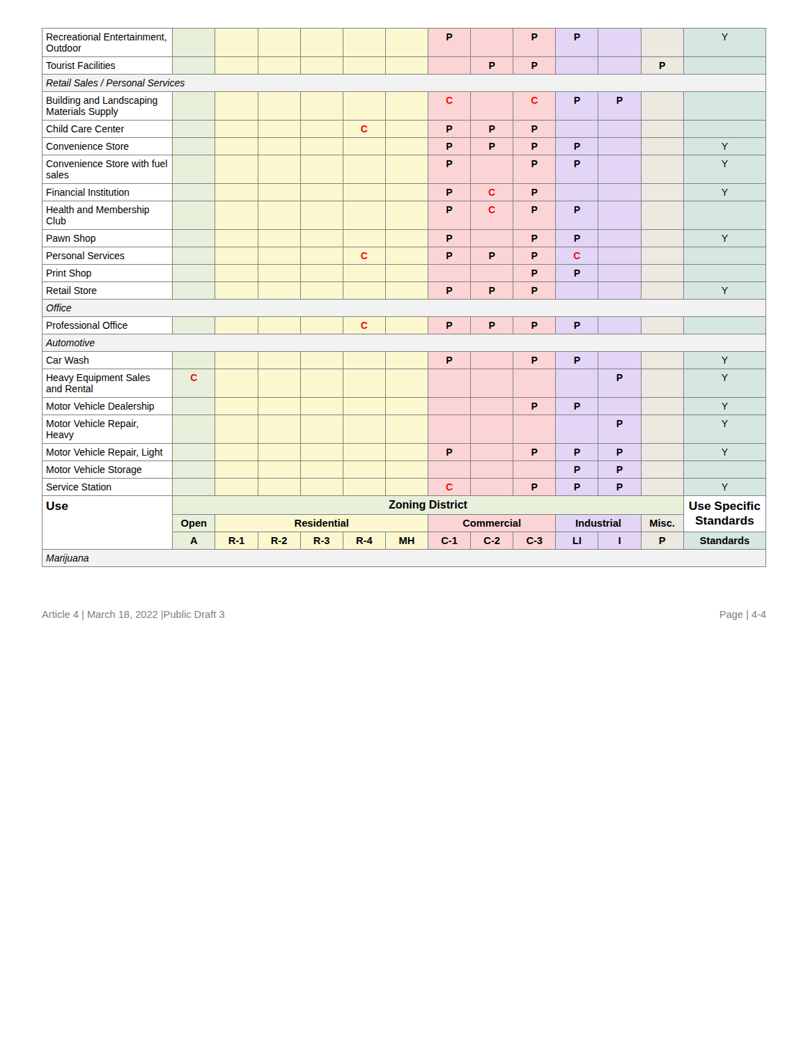| Recreational Entertainment, Outdoor | | | | | | | P | | P | P | | | Y |
| Tourist Facilities | | | | | | | | P | P | | | P | |
| Retail Sales / Personal Services |
| Building and Landscaping Materials Supply | | | | | | | C | | C | P | P | | |
| Child Care Center | | | | | C | | P | P | P | | | | |
| Convenience Store | | | | | | | P | P | P | P | | | Y |
| Convenience Store with fuel sales | | | | | | | P | | P | P | | | Y |
| Financial Institution | | | | | | | P | C | P | | | | Y |
| Health and Membership Club | | | | | | | P | C | P | P | | | |
| Pawn Shop | | | | | | | P | | P | P | | | Y |
| Personal Services | | | | | C | | P | P | P | C | | | |
| Print Shop | | | | | | | | | P | P | | | |
| Retail Store | | | | | | | P | P | P | | | | Y |
| Office |
| Professional Office | | | | | C | | P | P | P | P | | | |
| Automotive |
| Car Wash | | | | | | | P | | P | P | | | Y |
| Heavy Equipment Sales and Rental | C | | | | | | | | | | P | | Y |
| Motor Vehicle Dealership | | | | | | | | | P | P | | | Y |
| Motor Vehicle Repair, Heavy | | | | | | | | | | | P | | Y |
| Motor Vehicle Repair, Light | | | | | | | P | | P | P | P | | Y |
| Motor Vehicle Storage | | | | | | | | | | P | P | | |
| Service Station | | | | | | | C | | P | P | P | | Y |
| Use | Zoning District | Use Specific Standards |
| Open | Residential | Commercial | Industrial | Misc. |
| A | R-1 | R-2 | R-3 | R-4 | MH | C-1 | C-2 | C-3 | LI | I | P | Standards |
| Marijuana |
Article 4 | March 18, 2022 |Public Draft 3
Page | 4-4